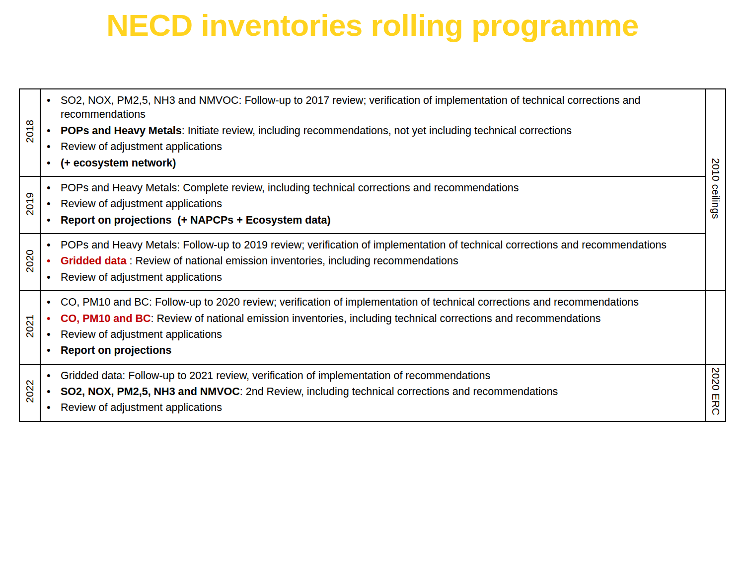NECD inventories rolling programme
| 2018 | SO2, NOX, PM2,5, NH3 and NMVOC: Follow-up to 2017 review; verification of implementation of technical corrections and recommendations POPs and Heavy Metals : Initiate review, including recommendations, not yet including technical corrections Review of adjustment applications (+ ecosystem network) | 2010 ceilings |
| 2019 | POPs and Heavy Metals: Complete review, including technical corrections and recommendations Review of adjustment applications Report on projections (+ NAPCPs + Ecosystem data) |
| 2020 | POPs and Heavy Metals: Follow-up to 2019 review; verification of implementation of technical corrections and recommendations Gridded data : Review of national emission inventories, including recommendations Review of adjustment applications |
| 2021 | CO, PM10 and BC: Follow-up to 2020 review; verification of implementation of technical corrections and recommendations CO, PM10 and BC : Review of national emission inventories, including technical corrections and recommendations Review of adjustment applications Report on projections | |
| 2022 | Gridded data: Follow-up to 2021 review, verification of implementation of recommendations SO2, NOX, PM2,5, NH3 and NMVOC : 2nd Review, including technical corrections and recommendations Review of adjustment applications | 2020 ERC |